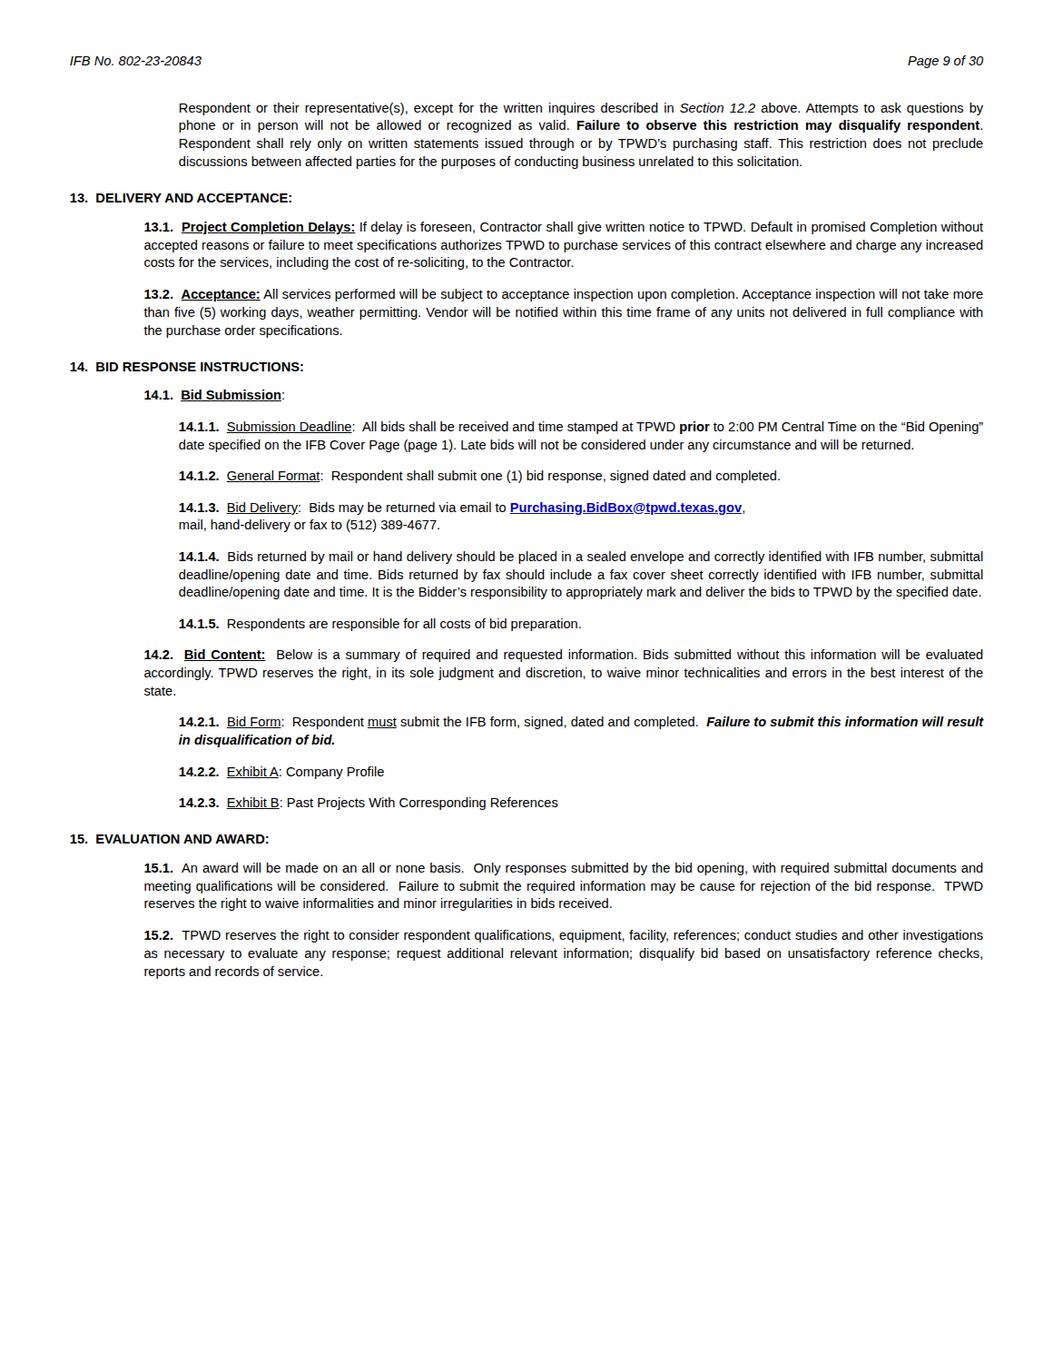IFB No. 802-23-20843 Page 9 of 30
Respondent or their representative(s), except for the written inquires described in Section 12.2 above. Attempts to ask questions by phone or in person will not be allowed or recognized as valid. Failure to observe this restriction may disqualify respondent. Respondent shall rely only on written statements issued through or by TPWD’s purchasing staff. This restriction does not preclude discussions between affected parties for the purposes of conducting business unrelated to this solicitation.
13. DELIVERY AND ACCEPTANCE:
13.1. Project Completion Delays: If delay is foreseen, Contractor shall give written notice to TPWD. Default in promised Completion without accepted reasons or failure to meet specifications authorizes TPWD to purchase services of this contract elsewhere and charge any increased costs for the services, including the cost of re-soliciting, to the Contractor.
13.2. Acceptance: All services performed will be subject to acceptance inspection upon completion. Acceptance inspection will not take more than five (5) working days, weather permitting. Vendor will be notified within this time frame of any units not delivered in full compliance with the purchase order specifications.
14. BID RESPONSE INSTRUCTIONS:
14.1. Bid Submission:
14.1.1. Submission Deadline: All bids shall be received and time stamped at TPWD prior to 2:00 PM Central Time on the “Bid Opening” date specified on the IFB Cover Page (page 1). Late bids will not be considered under any circumstance and will be returned.
14.1.2. General Format: Respondent shall submit one (1) bid response, signed dated and completed.
14.1.3. Bid Delivery: Bids may be returned via email to Purchasing.BidBox@tpwd.texas.gov,
mail, hand-delivery or fax to (512) 389-4677.
14.1.4. Bids returned by mail or hand delivery should be placed in a sealed envelope and correctly identified with IFB number, submittal deadline/opening date and time. Bids returned by fax should include a fax cover sheet correctly identified with IFB number, submittal deadline/opening date and time. It is the Bidder’s responsibility to appropriately mark and deliver the bids to TPWD by the specified date.
14.1.5. Respondents are responsible for all costs of bid preparation.
14.2. Bid Content: Below is a summary of required and requested information. Bids submitted without this information will be evaluated accordingly. TPWD reserves the right, in its sole judgment and discretion, to waive minor technicalities and errors in the best interest of the state.
14.2.1. Bid Form: Respondent must submit the IFB form, signed, dated and completed. Failure to submit this information will result in disqualification of bid.
14.2.2. Exhibit A: Company Profile
14.2.3. Exhibit B: Past Projects With Corresponding References
15. EVALUATION AND AWARD:
15.1. An award will be made on an all or none basis. Only responses submitted by the bid opening, with required submittal documents and meeting qualifications will be considered. Failure to submit the required information may be cause for rejection of the bid response. TPWD reserves the right to waive informalities and minor irregularities in bids received.
15.2. TPWD reserves the right to consider respondent qualifications, equipment, facility, references; conduct studies and other investigations as necessary to evaluate any response; request additional relevant information; disqualify bid based on unsatisfactory reference checks, reports and records of service.